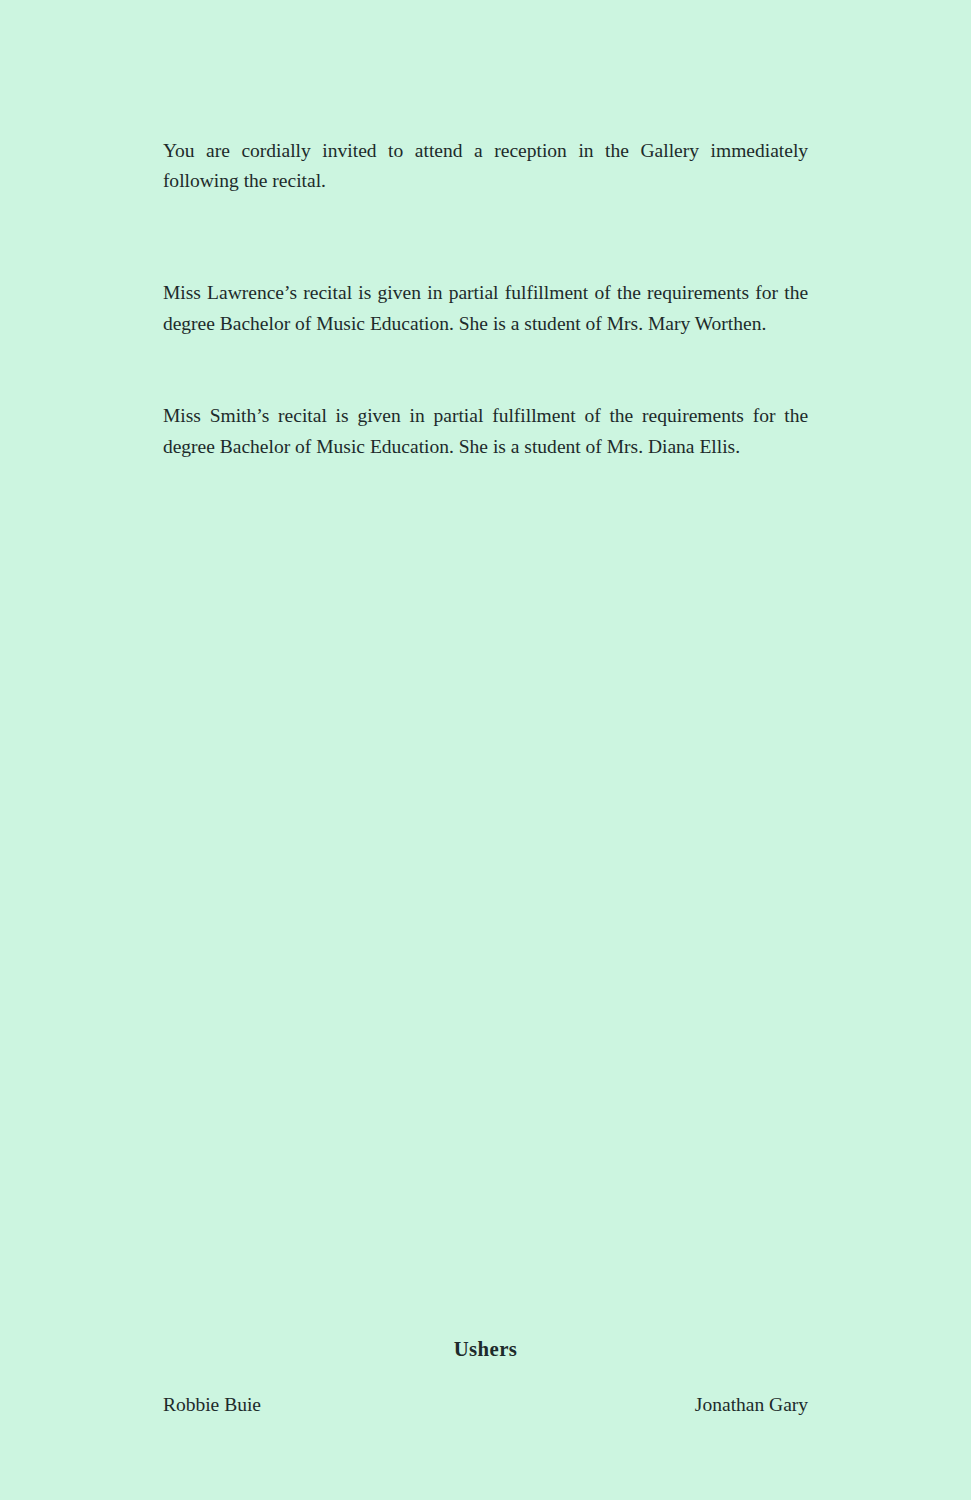You are cordially invited to attend a reception in the Gallery immediately following the recital.
Miss Lawrence’s recital is given in partial fulfillment of the requirements for the degree Bachelor of Music Education. She is a student of Mrs. Mary Worthen.
Miss Smith’s recital is given in partial fulfillment of the requirements for the degree Bachelor of Music Education. She is a student of Mrs. Diana Ellis.
Ushers
Robbie Buie Jonathan Gary